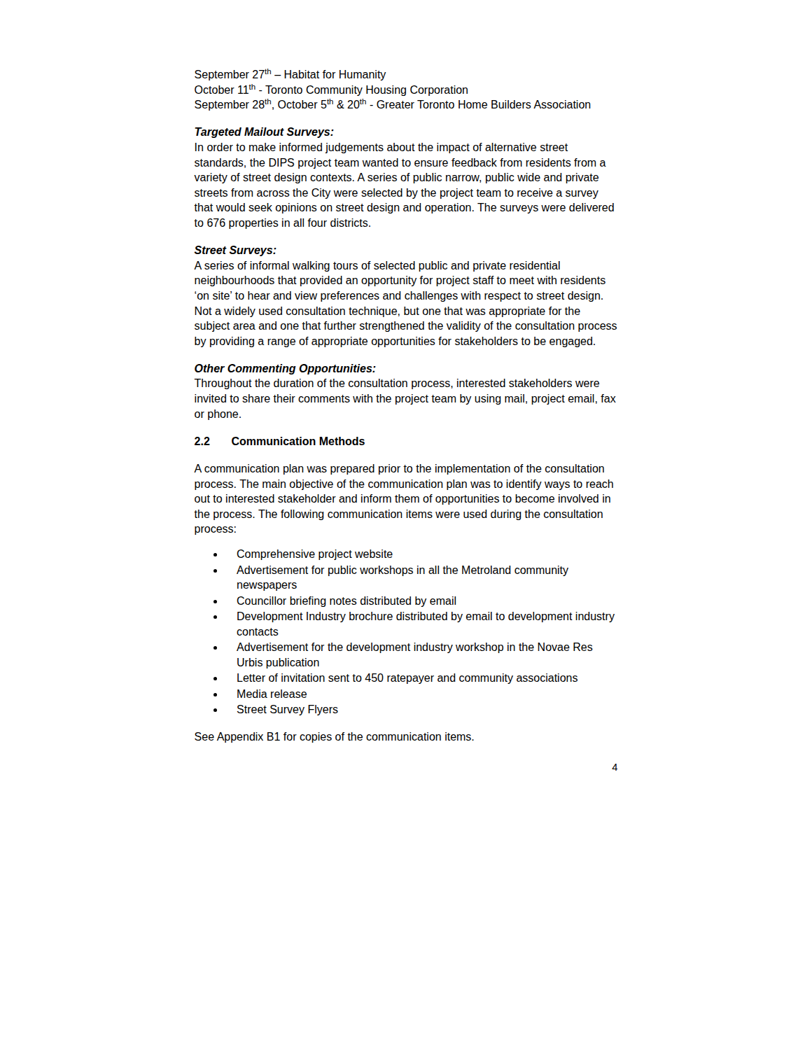September 27th – Habitat for Humanity
October 11th - Toronto Community Housing Corporation
September 28th, October 5th & 20th - Greater Toronto Home Builders Association
Targeted Mailout Surveys:
In order to make informed judgements about the impact of alternative street standards, the DIPS project team wanted to ensure feedback from residents from a variety of street design contexts. A series of public narrow, public wide and private streets from across the City were selected by the project team to receive a survey that would seek opinions on street design and operation. The surveys were delivered to 676 properties in all four districts.
Street Surveys:
A series of informal walking tours of selected public and private residential neighbourhoods that provided an opportunity for project staff to meet with residents ‘on site’ to hear and view preferences and challenges with respect to street design. Not a widely used consultation technique, but one that was appropriate for the subject area and one that further strengthened the validity of the consultation process by providing a range of appropriate opportunities for stakeholders to be engaged.
Other Commenting Opportunities:
Throughout the duration of the consultation process, interested stakeholders were invited to share their comments with the project team by using mail, project email, fax or phone.
2.2 Communication Methods
A communication plan was prepared prior to the implementation of the consultation process. The main objective of the communication plan was to identify ways to reach out to interested stakeholder and inform them of opportunities to become involved in the process. The following communication items were used during the consultation process:
Comprehensive project website
Advertisement for public workshops in all the Metroland community newspapers
Councillor briefing notes distributed by email
Development Industry brochure distributed by email to development industry contacts
Advertisement for the development industry workshop in the Novae Res Urbis publication
Letter of invitation sent to 450 ratepayer and community associations
Media release
Street Survey Flyers
See Appendix B1 for copies of the communication items.
4